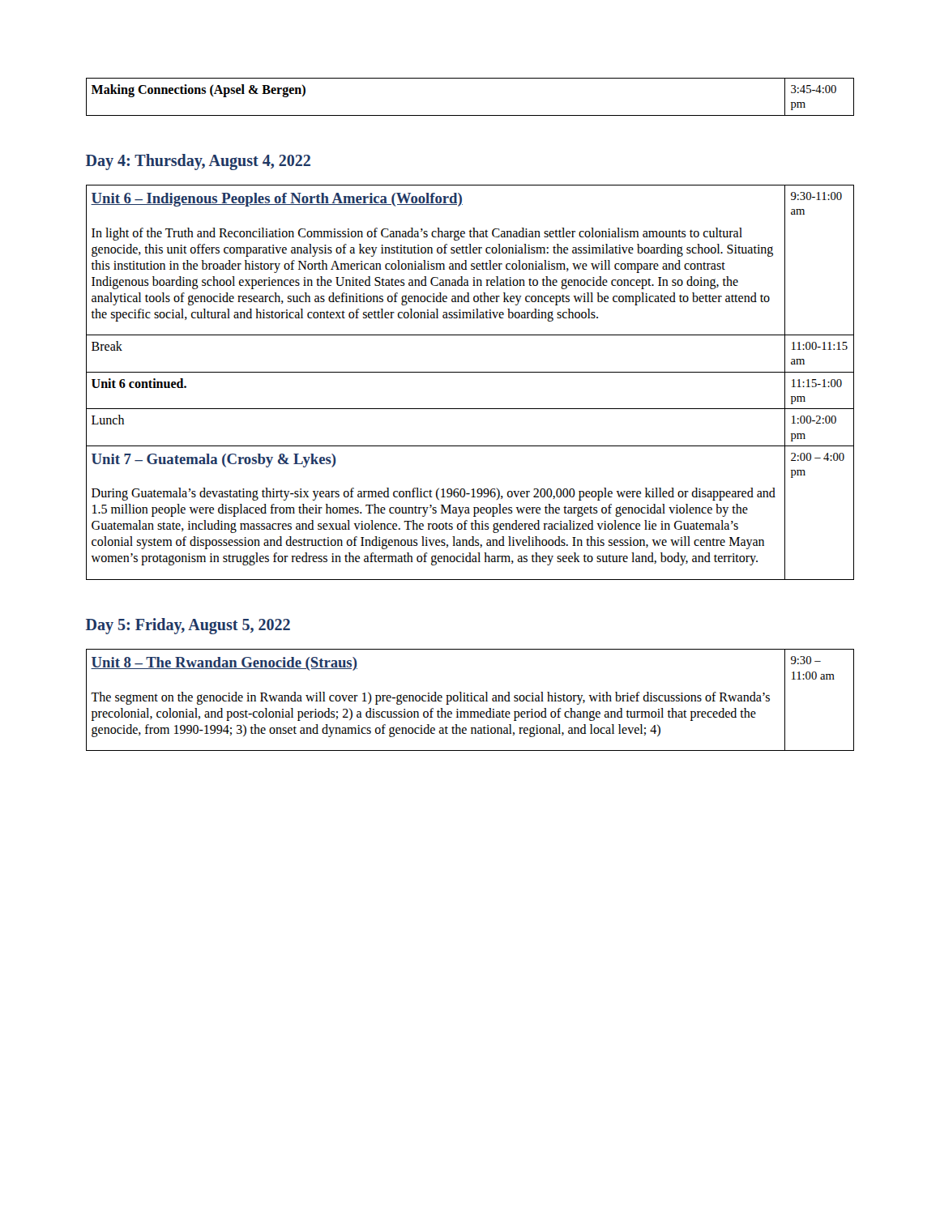| Making Connections (Apsel & Bergen) | 3:45-4:00 pm |
Day 4: Thursday, August 4, 2022
| Unit 6 – Indigenous Peoples of North America (Woolford) In light of the Truth and Reconciliation Commission of Canada’s charge that Canadian settler colonialism amounts to cultural genocide, this unit offers comparative analysis of a key institution of settler colonialism: the assimilative boarding school. Situating this institution in the broader history of North American colonialism and settler colonialism, we will compare and contrast Indigenous boarding school experiences in the United States and Canada in relation to the genocide concept. In so doing, the analytical tools of genocide research, such as definitions of genocide and other key concepts will be complicated to better attend to the specific social, cultural and historical context of settler colonial assimilative boarding schools. | 9:30-11:00 am |
| Break | 11:00-11:15 am |
| Unit 6 continued. | 11:15-1:00 pm |
| Lunch | 1:00-2:00 pm |
| Unit 7 – Guatemala (Crosby & Lykes) During Guatemala’s devastating thirty-six years of armed conflict (1960-1996), over 200,000 people were killed or disappeared and 1.5 million people were displaced from their homes. The country’s Maya peoples were the targets of genocidal violence by the Guatemalan state, including massacres and sexual violence. The roots of this gendered racialized violence lie in Guatemala’s colonial system of dispossession and destruction of Indigenous lives, lands, and livelihoods. In this session, we will centre Mayan women’s protagonism in struggles for redress in the aftermath of genocidal harm, as they seek to suture land, body, and territory. | 2:00 – 4:00 pm |
Day 5: Friday, August 5, 2022
| Unit 8 – The Rwandan Genocide (Straus) The segment on the genocide in Rwanda will cover 1) pre-genocide political and social history, with brief discussions of Rwanda’s precolonial, colonial, and post-colonial periods; 2) a discussion of the immediate period of change and turmoil that preceded the genocide, from 1990-1994; 3) the onset and dynamics of genocide at the national, regional, and local level; 4) | 9:30 – 11:00 am |